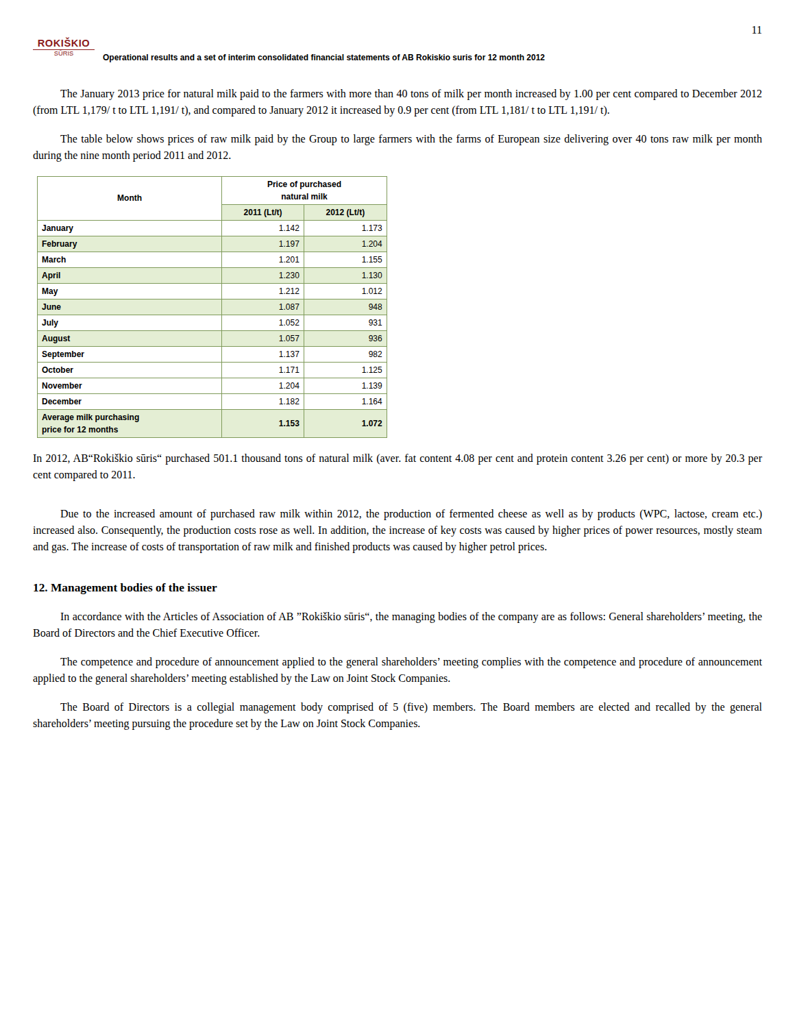11
ROKIŠKIO SŪRIS
Operational results and a set of interim consolidated financial statements of AB Rokiskio suris for 12 month 2012
The January 2013 price for natural milk paid to the farmers with more than 40 tons of milk per month increased by 1.00 per cent compared to December 2012 (from LTL 1,179/ t to LTL 1,191/ t), and compared to January 2012 it increased by 0.9 per cent (from LTL 1,181/ t to LTL 1,191/ t).
The table below shows prices of raw milk paid by the Group to large farmers with the farms of European size delivering over 40 tons raw milk per month during the nine month period 2011 and 2012.
| Month | Price of purchased natural milk |
| --- | --- |
| 2011 (Lt/t) | 2012 (Lt/t) |
| January | 1.142 | 1.173 |
| February | 1.197 | 1.204 |
| March | 1.201 | 1.155 |
| April | 1.230 | 1.130 |
| May | 1.212 | 1.012 |
| June | 1.087 | 948 |
| July | 1.052 | 931 |
| August | 1.057 | 936 |
| September | 1.137 | 982 |
| October | 1.171 | 1.125 |
| November | 1.204 | 1.139 |
| December | 1.182 | 1.164 |
| Average milk purchasing price for 12 months | 1.153 | 1.072 |
In 2012, AB“Rokiškio sūris“ purchased 501.1 thousand tons of natural milk (aver. fat content 4.08 per cent and protein content 3.26 per cent) or more by 20.3 per cent compared to 2011.
Due to the increased amount of purchased raw milk within 2012, the production of fermented cheese as well as by products (WPC, lactose, cream etc.) increased also. Consequently, the production costs rose as well. In addition, the increase of key costs was caused by higher prices of power resources, mostly steam and gas. The increase of costs of transportation of raw milk and finished products was caused by higher petrol prices.
12. Management bodies of the issuer
In accordance with the Articles of Association of AB ”Rokiškio sūris“, the managing bodies of the company are as follows: General shareholders’ meeting, the Board of Directors and the Chief Executive Officer.
The competence and procedure of announcement applied to the general shareholders’ meeting complies with the competence and procedure of announcement applied to the general shareholders’ meeting established by the Law on Joint Stock Companies.
The Board of Directors is a collegial management body comprised of 5 (five) members. The Board members are elected and recalled by the general shareholders’ meeting pursuing the procedure set by the Law on Joint Stock Companies.